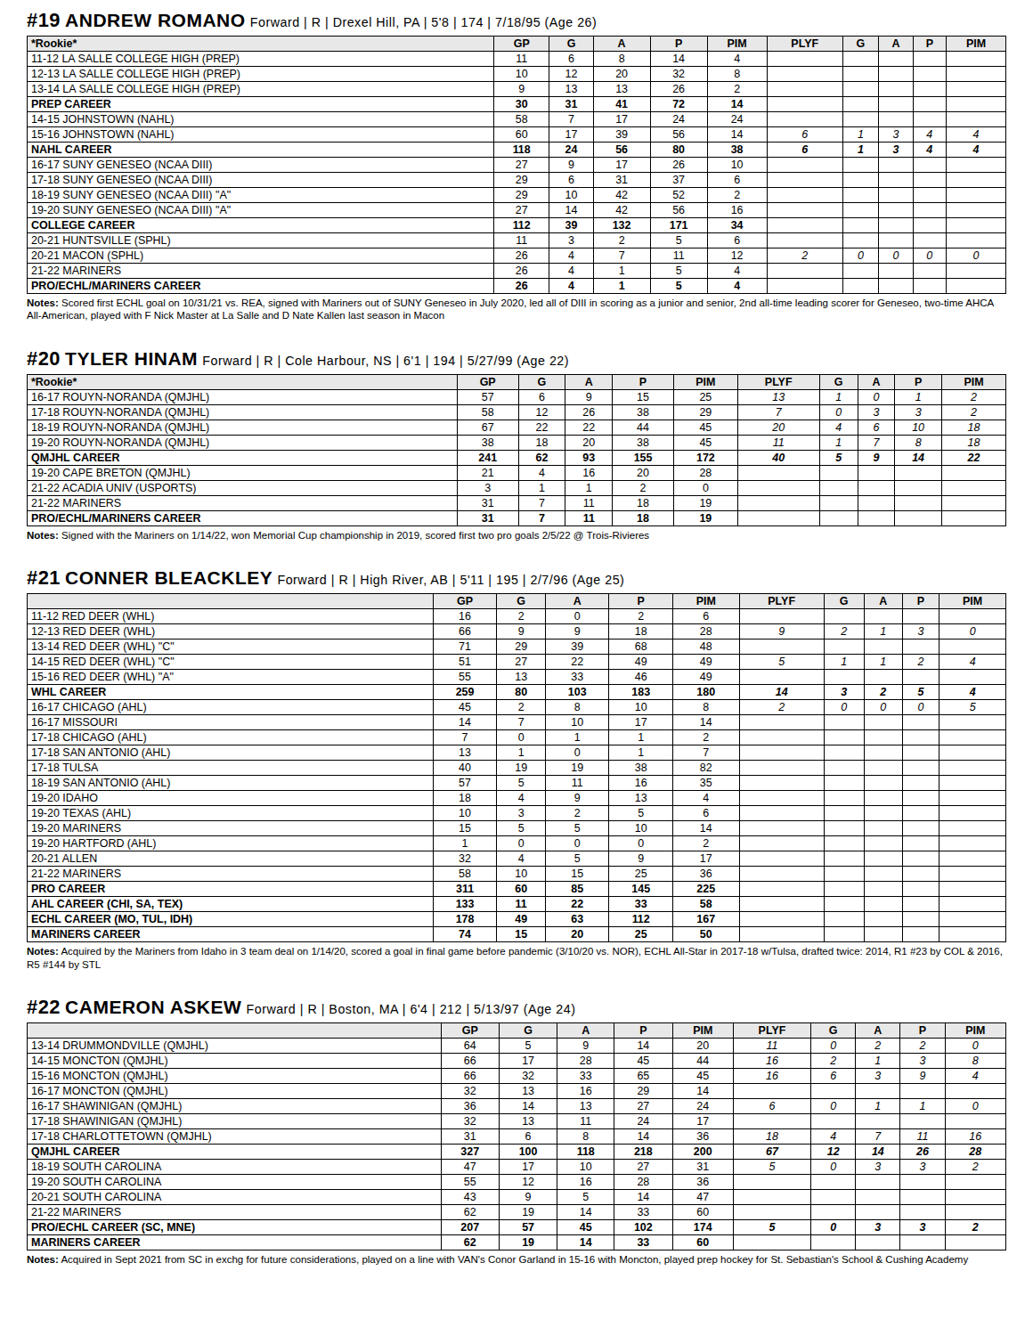#19 ANDREW ROMANO Forward | R | Drexel Hill, PA | 5'8 | 174 | 7/18/95 (Age 26)
| *Rookie* | GP | G | A | P | PIM | PLYF | G | A | P | PIM |
| --- | --- | --- | --- | --- | --- | --- | --- | --- | --- | --- |
| 11-12 LA SALLE COLLEGE HIGH (PREP) | 11 | 6 | 8 | 14 | 4 | | | | | |
| 12-13 LA SALLE COLLEGE HIGH (PREP) | 10 | 12 | 20 | 32 | 8 | | | | | |
| 13-14 LA SALLE COLLEGE HIGH (PREP) | 9 | 13 | 13 | 26 | 2 | | | | | |
| PREP CAREER | 30 | 31 | 41 | 72 | 14 | | | | | |
| 14-15 JOHNSTOWN (NAHL) | 58 | 7 | 17 | 24 | 24 | | | | | |
| 15-16 JOHNSTOWN (NAHL) | 60 | 17 | 39 | 56 | 14 | 6 | 1 | 3 | 4 | 4 |
| NAHL CAREER | 118 | 24 | 56 | 80 | 38 | 6 | 1 | 3 | 4 | 4 |
| 16-17 SUNY GENESEO (NCAA DIII) | 27 | 9 | 17 | 26 | 10 | | | | | |
| 17-18 SUNY GENESEO (NCAA DIII) | 29 | 6 | 31 | 37 | 6 | | | | | |
| 18-19 SUNY GENESEO (NCAA DIII) "A" | 29 | 10 | 42 | 52 | 2 | | | | | |
| 19-20 SUNY GENESEO (NCAA DIII) "A" | 27 | 14 | 42 | 56 | 16 | | | | | |
| COLLEGE CAREER | 112 | 39 | 132 | 171 | 34 | | | | | |
| 20-21 HUNTSVILLE (SPHL) | 11 | 3 | 2 | 5 | 6 | | | | | |
| 20-21 MACON (SPHL) | 26 | 4 | 7 | 11 | 12 | 2 | 0 | 0 | 0 | 0 |
| 21-22 MARINERS | 26 | 4 | 1 | 5 | 4 | | | | | |
| PRO/ECHL/MARINERS CAREER | 26 | 4 | 1 | 5 | 4 | | | | | |
Notes: Scored first ECHL goal on 10/31/21 vs. REA, signed with Mariners out of SUNY Geneseo in July 2020, led all of DIII in scoring as a junior and senior, 2nd all-time leading scorer for Geneseo, two-time AHCA All-American, played with F Nick Master at La Salle and D Nate Kallen last season in Macon
#20 TYLER HINAM Forward | R | Cole Harbour, NS | 6'1 | 194 | 5/27/99 (Age 22)
| *Rookie* | GP | G | A | P | PIM | PLYF | G | A | P | PIM |
| --- | --- | --- | --- | --- | --- | --- | --- | --- | --- | --- |
| 16-17 ROUYN-NORANDA (QMJHL) | 57 | 6 | 9 | 15 | 25 | 13 | 1 | 0 | 1 | 2 |
| 17-18 ROUYN-NORANDA (QMJHL) | 58 | 12 | 26 | 38 | 29 | 7 | 0 | 3 | 3 | 2 |
| 18-19 ROUYN-NORANDA (QMJHL) | 67 | 22 | 22 | 44 | 45 | 20 | 4 | 6 | 10 | 18 |
| 19-20 ROUYN-NORANDA (QMJHL) | 38 | 18 | 20 | 38 | 45 | 11 | 1 | 7 | 8 | 18 |
| QMJHL CAREER | 241 | 62 | 93 | 155 | 172 | 40 | 5 | 9 | 14 | 22 |
| 19-20 CAPE BRETON (QMJHL) | 21 | 4 | 16 | 20 | 28 | | | | | |
| 21-22 ACADIA UNIV (USPORTS) | 3 | 1 | 1 | 2 | 0 | | | | | |
| 21-22 MARINERS | 31 | 7 | 11 | 18 | 19 | | | | | |
| PRO/ECHL/MARINERS CAREER | 31 | 7 | 11 | 18 | 19 | | | | | |
Notes: Signed with the Mariners on 1/14/22, won Memorial Cup championship in 2019, scored first two pro goals 2/5/22 @ Trois-Rivieres
#21 CONNER BLEACKLEY Forward | R | High River, AB | 5'11 | 195 | 2/7/96 (Age 25)
| | GP | G | A | P | PIM | PLYF | G | A | P | PIM |
| --- | --- | --- | --- | --- | --- | --- | --- | --- | --- | --- |
| 11-12 RED DEER (WHL) | 16 | 2 | 0 | 2 | 6 | | | | | |
| 12-13 RED DEER (WHL) | 66 | 9 | 9 | 18 | 28 | 9 | 2 | 1 | 3 | 0 |
| 13-14 RED DEER (WHL) "C" | 71 | 29 | 39 | 68 | 48 | | | | | |
| 14-15 RED DEER (WHL) "C" | 51 | 27 | 22 | 49 | 49 | 5 | 1 | 1 | 2 | 4 |
| 15-16 RED DEER (WHL) "A" | 55 | 13 | 33 | 46 | 49 | | | | | |
| WHL CAREER | 259 | 80 | 103 | 183 | 180 | 14 | 3 | 2 | 5 | 4 |
| 16-17 CHICAGO (AHL) | 45 | 2 | 8 | 10 | 8 | 2 | 0 | 0 | 0 | 5 |
| 16-17 MISSOURI | 14 | 7 | 10 | 17 | 14 | | | | | |
| 17-18 CHICAGO (AHL) | 7 | 0 | 1 | 1 | 2 | | | | | |
| 17-18 SAN ANTONIO (AHL) | 13 | 1 | 0 | 1 | 7 | | | | | |
| 17-18 TULSA | 40 | 19 | 19 | 38 | 82 | | | | | |
| 18-19 SAN ANTONIO (AHL) | 57 | 5 | 11 | 16 | 35 | | | | | |
| 19-20 IDAHO | 18 | 4 | 9 | 13 | 4 | | | | | |
| 19-20 TEXAS (AHL) | 10 | 3 | 2 | 5 | 6 | | | | | |
| 19-20 MARINERS | 15 | 5 | 5 | 10 | 14 | | | | | |
| 19-20 HARTFORD (AHL) | 1 | 0 | 0 | 0 | 2 | | | | | |
| 20-21 ALLEN | 32 | 4 | 5 | 9 | 17 | | | | | |
| 21-22 MARINERS | 58 | 10 | 15 | 25 | 36 | | | | | |
| PRO CAREER | 311 | 60 | 85 | 145 | 225 | | | | | |
| AHL CAREER (CHI, SA, TEX) | 133 | 11 | 22 | 33 | 58 | | | | | |
| ECHL CAREER (MO, TUL, IDH) | 178 | 49 | 63 | 112 | 167 | | | | | |
| MARINERS CAREER | 74 | 15 | 20 | 25 | 50 | | | | | |
Notes: Acquired by the Mariners from Idaho in 3 team deal on 1/14/20, scored a goal in final game before pandemic (3/10/20 vs. NOR), ECHL All-Star in 2017-18 w/Tulsa, drafted twice: 2014, R1 #23 by COL & 2016, R5 #144 by STL
#22 CAMERON ASKEW Forward | R | Boston, MA | 6'4 | 212 | 5/13/97 (Age 24)
| | GP | G | A | P | PIM | PLYF | G | A | P | PIM |
| --- | --- | --- | --- | --- | --- | --- | --- | --- | --- | --- |
| 13-14 DRUMMONDVILLE (QMJHL) | 64 | 5 | 9 | 14 | 20 | 11 | 0 | 2 | 2 | 0 |
| 14-15 MONCTON (QMJHL) | 66 | 17 | 28 | 45 | 44 | 16 | 2 | 1 | 3 | 8 |
| 15-16 MONCTON (QMJHL) | 66 | 32 | 33 | 65 | 45 | 16 | 6 | 3 | 9 | 4 |
| 16-17 MONCTON (QMJHL) | 32 | 13 | 16 | 29 | 14 | | | | | |
| 16-17 SHAWINIGAN (QMJHL) | 36 | 14 | 13 | 27 | 24 | 6 | 0 | 1 | 1 | 0 |
| 17-18 SHAWINIGAN (QMJHL) | 32 | 13 | 11 | 24 | 17 | | | | | |
| 17-18 CHARLOTTETOWN (QMJHL) | 31 | 6 | 8 | 14 | 36 | 18 | 4 | 7 | 11 | 16 |
| QMJHL CAREER | 327 | 100 | 118 | 218 | 200 | 67 | 12 | 14 | 26 | 28 |
| 18-19 SOUTH CAROLINA | 47 | 17 | 10 | 27 | 31 | 5 | 0 | 3 | 3 | 2 |
| 19-20 SOUTH CAROLINA | 55 | 12 | 16 | 28 | 36 | | | | | |
| 20-21 SOUTH CAROLINA | 43 | 9 | 5 | 14 | 47 | | | | | |
| 21-22 MARINERS | 62 | 19 | 14 | 33 | 60 | | | | | |
| PRO/ECHL CAREER (SC, MNE) | 207 | 57 | 45 | 102 | 174 | 5 | 0 | 3 | 3 | 2 |
| MARINERS CAREER | 62 | 19 | 14 | 33 | 60 | | | | | |
Notes: Acquired in Sept 2021 from SC in exchg for future considerations, played on a line with VAN's Conor Garland in 15-16 with Moncton, played prep hockey for St. Sebastian's School & Cushing Academy